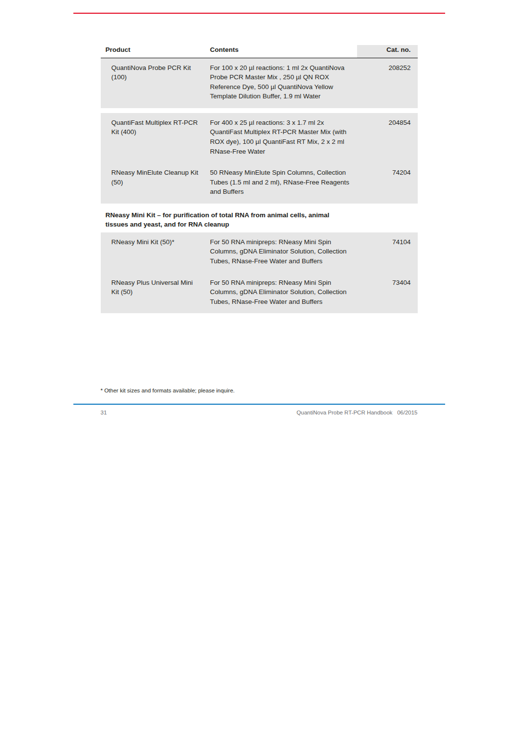| Product | Contents | Cat. no. |
| --- | --- | --- |
| QuantiNova Probe PCR Kit (100) | For 100 x 20 µl reactions: 1 ml 2x QuantiNova Probe PCR Master Mix , 250 µl QN ROX Reference Dye, 500 µl QuantiNova Yellow Template Dilution Buffer, 1.9 ml Water | 208252 |
| QuantiFast Multiplex RT-PCR Kit (400) | For 400 x 25 µl reactions: 3 x 1.7 ml 2x QuantiFast Multiplex RT-PCR Master Mix (with ROX dye), 100 µl QuantiFast RT Mix, 2 x 2 ml RNase-Free Water | 204854 |
| RNeasy MinElute Cleanup Kit (50) | 50 RNeasy MinElute Spin Columns, Collection Tubes (1.5 ml and 2 ml), RNase-Free Reagents and Buffers | 74204 |
| RNeasy Mini Kit – for purification of total RNA from animal cells, animal tissues and yeast, and for RNA cleanup | |
| RNeasy Mini Kit (50)* | For 50 RNA minipreps: RNeasy Mini Spin Columns, gDNA Eliminator Solution, Collection Tubes, RNase-Free Water and Buffers | 74104 |
| RNeasy Plus Universal Mini Kit (50) | For 50 RNA minipreps: RNeasy Mini Spin Columns, gDNA Eliminator Solution, Collection Tubes, RNase-Free Water and Buffers | 73404 |
* Other kit sizes and formats available; please inquire.
31 QuantiNova Probe RT-PCR Handbook 06/2015